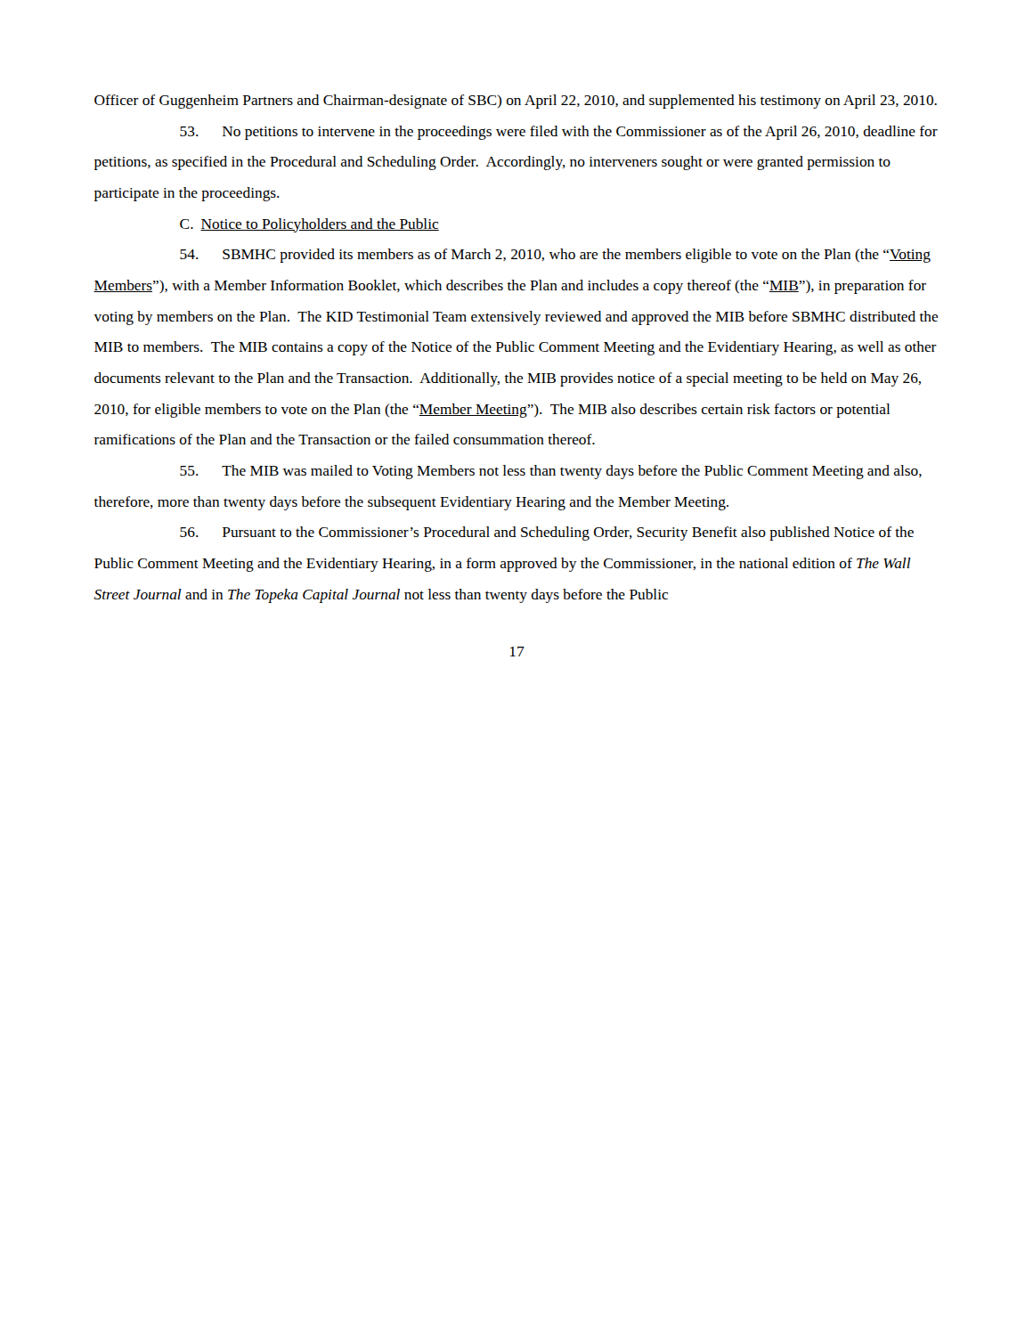Officer of Guggenheim Partners and Chairman-designate of SBC) on April 22, 2010, and supplemented his testimony on April 23, 2010.
53. No petitions to intervene in the proceedings were filed with the Commissioner as of the April 26, 2010, deadline for petitions, as specified in the Procedural and Scheduling Order. Accordingly, no interveners sought or were granted permission to participate in the proceedings.
C. Notice to Policyholders and the Public
54. SBMHC provided its members as of March 2, 2010, who are the members eligible to vote on the Plan (the “Voting Members”), with a Member Information Booklet, which describes the Plan and includes a copy thereof (the “MIB”), in preparation for voting by members on the Plan. The KID Testimonial Team extensively reviewed and approved the MIB before SBMHC distributed the MIB to members. The MIB contains a copy of the Notice of the Public Comment Meeting and the Evidentiary Hearing, as well as other documents relevant to the Plan and the Transaction. Additionally, the MIB provides notice of a special meeting to be held on May 26, 2010, for eligible members to vote on the Plan (the “Member Meeting”). The MIB also describes certain risk factors or potential ramifications of the Plan and the Transaction or the failed consummation thereof.
55. The MIB was mailed to Voting Members not less than twenty days before the Public Comment Meeting and also, therefore, more than twenty days before the subsequent Evidentiary Hearing and the Member Meeting.
56. Pursuant to the Commissioner’s Procedural and Scheduling Order, Security Benefit also published Notice of the Public Comment Meeting and the Evidentiary Hearing, in a form approved by the Commissioner, in the national edition of The Wall Street Journal and in The Topeka Capital Journal not less than twenty days before the Public
17